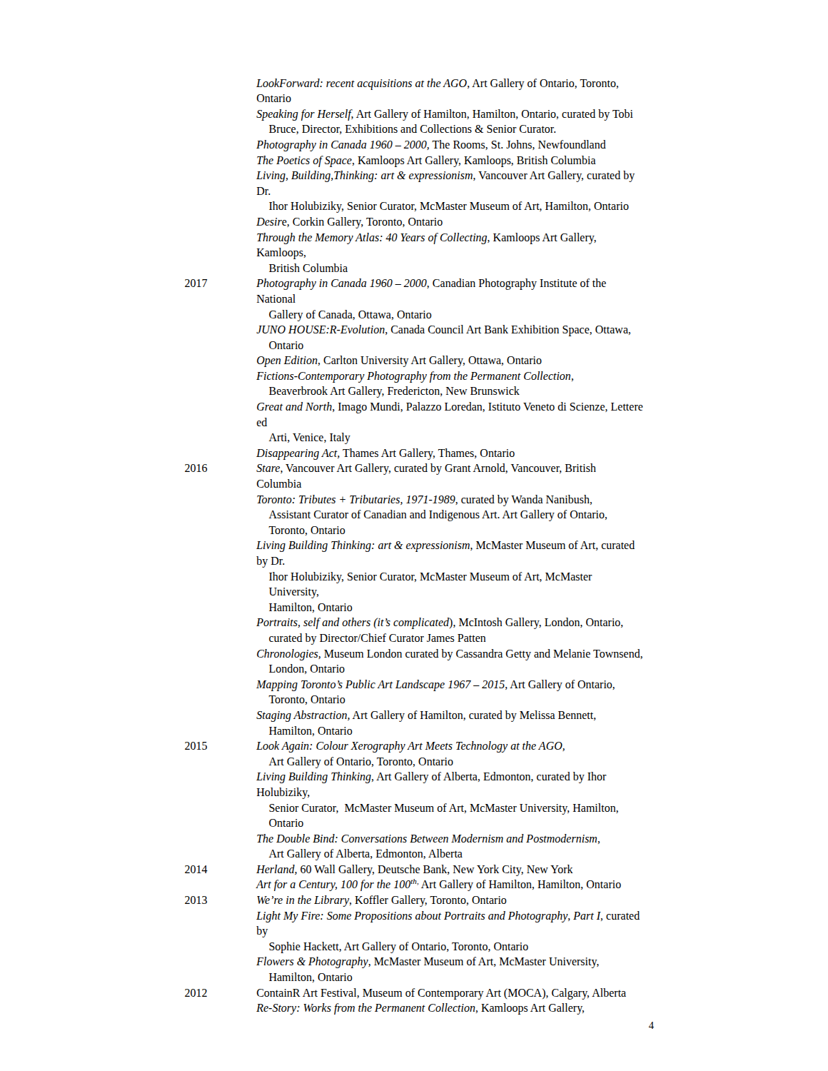| | LookForward: recent acquisitions at the AGO , Art Gallery of Ontario, Toronto, Ontario Speaking for Herself , Art Gallery of Hamilton, Hamilton, Ontario, curated by Tobi Bruce, Director, Exhibitions and Collections & Senior Curator. Photography in Canada 1960 – 2000, The Rooms, St. Johns, Newfoundland The Poetics of Space , Kamloops Art Gallery, Kamloops, British Columbia Living, Building,Thinking: art & expressionism , Vancouver Art Gallery, curated by Dr. Ihor Holubiziky, Senior Curator, McMaster Museum of Art, Hamilton, Ontario Desir e, Corkin Gallery, Toronto, Ontario Through the Memory Atlas: 40 Years of Collecting , Kamloops Art Gallery, Kamloops, British Columbia |
| 2017 | Photography in Canada 1960 – 2000 , Canadian Photography Institute of the National Gallery of Canada, Ottawa, Ontario JUNO HOUSE:R-Evolution , Canada Council Art Bank Exhibition Space, Ottawa, Ontario Open Edition , Carlton University Art Gallery, Ottawa, Ontario Fictions-Contemporary Photography from the Permanent Collection , Beaverbrook Art Gallery, Fredericton, New Brunswick Great and North , Imago Mundi, Palazzo Loredan, Istituto Veneto di Scienze, Lettere ed Arti, Venice, Italy Disappearing Act, Thames Art Gallery, Thames, Ontario |
| 2016 | Stare , Vancouver Art Gallery, curated by Grant Arnold, Vancouver, British Columbia Toronto: Tributes + Tributaries, 1971-1989 , curated by Wanda Nanibush, Assistant Curator of Canadian and Indigenous Art. Art Gallery of Ontario, Toronto, Ontario Living Building Thinking: art & expressionism , McMaster Museum of Art, curated by Dr. Ihor Holubiziky, Senior Curator, McMaster Museum of Art, McMaster University, Hamilton, Ontario Portraits, self and others (it’s complicated ), McIntosh Gallery, London, Ontario, curated by Director/Chief Curator James Patten Chronologies, Museum London curated by Cassandra Getty and Melanie Townsend, London, Ontario Mapping Toronto’s Public Art Landscape 1967 – 2015 , Art Gallery of Ontario, Toronto, Ontario Staging Abstraction, Art Gallery of Hamilton, curated by Melissa Bennett, Hamilton, Ontario |
| 2015 | Look Again: Colour Xerography Art Meets Technology at the AGO, Art Gallery of Ontario, Toronto, Ontario Living Building Thinking , Art Gallery of Alberta, Edmonton, curated by Ihor Holubiziky, Senior Curator, McMaster Museum of Art, McMaster University, Hamilton, Ontario The Double Bind: Conversations Between Modernism and Postmodernism , Art Gallery of Alberta, Edmonton, Alberta |
| 2014 | Herland, 60 Wall Gallery, Deutsche Bank, New York City, New York Art for a Century, 100 for the 100 th, Art Gallery of Hamilton, Hamilton, Ontario |
| 2013 | We’re in the Library , Koffler Gallery, Toronto, Ontario Light My Fire: Some Propositions about Portraits and Photography , Part I , curated by Sophie Hackett, Art Gallery of Ontario, Toronto, Ontario Flowers & Photography , McMaster Museum of Art, McMaster University, Hamilton, Ontario |
| 2012 | ContainR Art Festival, Museum of Contemporary Art (MOCA), Calgary, Alberta Re-Story: Works from the Permanent Collection , Kamloops Art Gallery, |
4